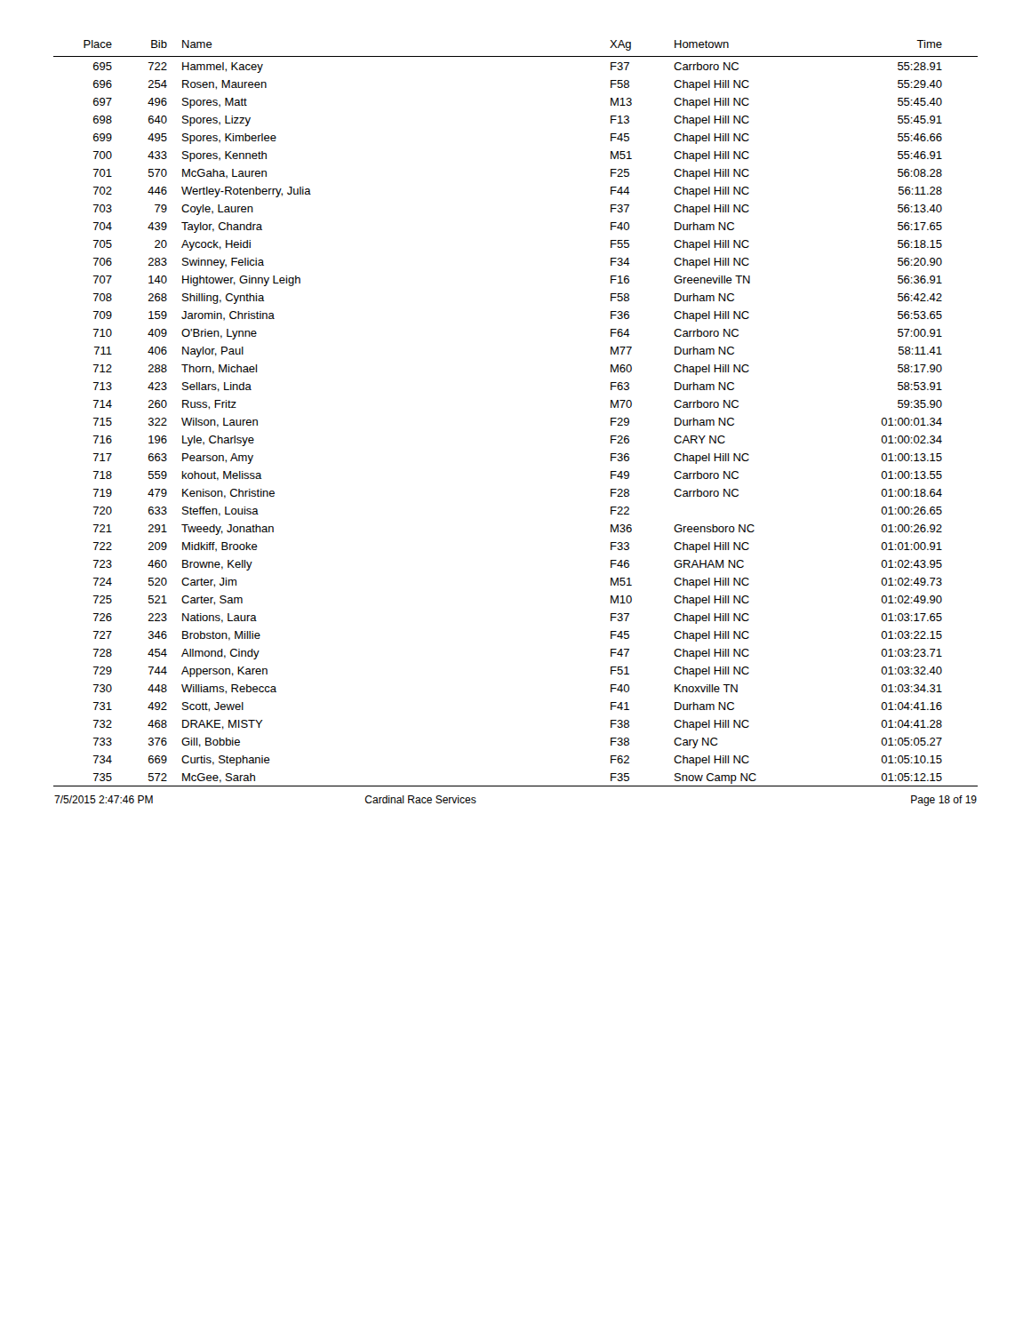| Place | Bib | Name | XAg | Hometown | Time |
| --- | --- | --- | --- | --- | --- |
| 695 | 722 | Hammel, Kacey | F37 | Carrboro NC | 55:28.91 |
| 696 | 254 | Rosen, Maureen | F58 | Chapel Hill NC | 55:29.40 |
| 697 | 496 | Spores, Matt | M13 | Chapel Hill NC | 55:45.40 |
| 698 | 640 | Spores, Lizzy | F13 | Chapel Hill NC | 55:45.91 |
| 699 | 495 | Spores, Kimberlee | F45 | Chapel Hill NC | 55:46.66 |
| 700 | 433 | Spores, Kenneth | M51 | Chapel Hill NC | 55:46.91 |
| 701 | 570 | McGaha, Lauren | F25 | Chapel Hill NC | 56:08.28 |
| 702 | 446 | Wertley-Rotenberry, Julia | F44 | Chapel Hill NC | 56:11.28 |
| 703 | 79 | Coyle, Lauren | F37 | Chapel Hill NC | 56:13.40 |
| 704 | 439 | Taylor, Chandra | F40 | Durham NC | 56:17.65 |
| 705 | 20 | Aycock, Heidi | F55 | Chapel Hill NC | 56:18.15 |
| 706 | 283 | Swinney, Felicia | F34 | Chapel Hill NC | 56:20.90 |
| 707 | 140 | Hightower, Ginny Leigh | F16 | Greeneville TN | 56:36.91 |
| 708 | 268 | Shilling, Cynthia | F58 | Durham NC | 56:42.42 |
| 709 | 159 | Jaromin, Christina | F36 | Chapel Hill NC | 56:53.65 |
| 710 | 409 | O'Brien, Lynne | F64 | Carrboro NC | 57:00.91 |
| 711 | 406 | Naylor, Paul | M77 | Durham NC | 58:11.41 |
| 712 | 288 | Thorn, Michael | M60 | Chapel Hill NC | 58:17.90 |
| 713 | 423 | Sellars, Linda | F63 | Durham NC | 58:53.91 |
| 714 | 260 | Russ, Fritz | M70 | Carrboro NC | 59:35.90 |
| 715 | 322 | Wilson, Lauren | F29 | Durham NC | 01:00:01.34 |
| 716 | 196 | Lyle, Charlsye | F26 | CARY NC | 01:00:02.34 |
| 717 | 663 | Pearson, Amy | F36 | Chapel Hill NC | 01:00:13.15 |
| 718 | 559 | kohout, Melissa | F49 | Carrboro NC | 01:00:13.55 |
| 719 | 479 | Kenison, Christine | F28 | Carrboro NC | 01:00:18.64 |
| 720 | 633 | Steffen, Louisa | F22 | | 01:00:26.65 |
| 721 | 291 | Tweedy, Jonathan | M36 | Greensboro NC | 01:00:26.92 |
| 722 | 209 | Midkiff, Brooke | F33 | Chapel Hill NC | 01:01:00.91 |
| 723 | 460 | Browne, Kelly | F46 | GRAHAM NC | 01:02:43.95 |
| 724 | 520 | Carter, Jim | M51 | Chapel Hill NC | 01:02:49.73 |
| 725 | 521 | Carter, Sam | M10 | Chapel Hill NC | 01:02:49.90 |
| 726 | 223 | Nations, Laura | F37 | Chapel Hill NC | 01:03:17.65 |
| 727 | 346 | Brobston, Millie | F45 | Chapel Hill NC | 01:03:22.15 |
| 728 | 454 | Allmond, Cindy | F47 | Chapel Hill NC | 01:03:23.71 |
| 729 | 744 | Apperson, Karen | F51 | Chapel Hill NC | 01:03:32.40 |
| 730 | 448 | Williams, Rebecca | F40 | Knoxville TN | 01:03:34.31 |
| 731 | 492 | Scott, Jewel | F41 | Durham NC | 01:04:41.16 |
| 732 | 468 | DRAKE, MISTY | F38 | Chapel Hill NC | 01:04:41.28 |
| 733 | 376 | Gill, Bobbie | F38 | Cary NC | 01:05:05.27 |
| 734 | 669 | Curtis, Stephanie | F62 | Chapel Hill NC | 01:05:10.15 |
| 735 | 572 | McGee, Sarah | F35 | Snow Camp NC | 01:05:12.15 |
| 7/5/2015 2:47:46 PM | Cardinal Race Services | Page 18 of 19 |